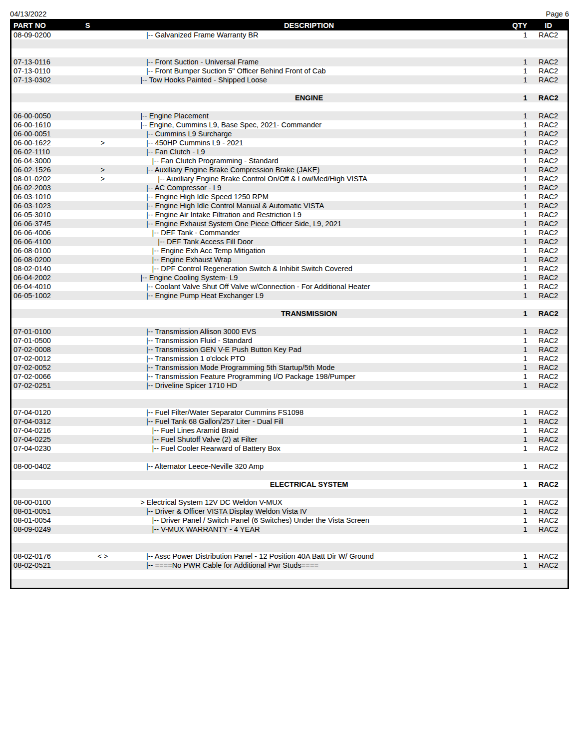04/13/2022 Page 6
| PART NO | S | DESCRIPTION | QTY | ID |
| --- | --- | --- | --- | --- |
| 08-09-0200 | | /-- Galvanized Frame Warranty BR | 1 | RAC2 |
| 07-13-0116 | | /-- Front Suction - Universal Frame | 1 | RAC2 |
| 07-13-0110 | | /-- Front Bumper Suction 5" Officer Behind Front of Cab | 1 | RAC2 |
| 07-13-0302 | | /-- Tow Hooks Painted - Shipped Loose | 1 | RAC2 |
| | | ENGINE | 1 | RAC2 |
| 06-00-0050 | | /-- Engine Placement | 1 | RAC2 |
| 06-00-1610 | | /-- Engine, Cummins L9, Base Spec, 2021- Commander | 1 | RAC2 |
| 06-00-0051 | | /-- Cummins L9 Surcharge | 1 | RAC2 |
| 06-00-1622 | > | /-- 450HP Cummins L9 - 2021 | 1 | RAC2 |
| 06-02-1110 | | /-- Fan Clutch - L9 | 1 | RAC2 |
| 06-04-3000 | | /-- Fan Clutch Programming - Standard | 1 | RAC2 |
| 06-02-1526 | > | /-- Auxiliary Engine Brake Compression Brake (JAKE) | 1 | RAC2 |
| 08-01-0202 | > | /-- Auxiliary Engine Brake Control On/Off & Low/Med/High VISTA | 1 | RAC2 |
| 06-02-2003 | | /-- AC Compressor - L9 | 1 | RAC2 |
| 06-03-1010 | | /-- Engine High Idle Speed 1250 RPM | 1 | RAC2 |
| 06-03-1023 | | /-- Engine High Idle Control Manual & Automatic VISTA | 1 | RAC2 |
| 06-05-3010 | | /-- Engine Air Intake Filtration and Restriction L9 | 1 | RAC2 |
| 06-06-3745 | | /-- Engine Exhaust System One Piece Officer Side, L9, 2021 | 1 | RAC2 |
| 06-06-4006 | | /-- DEF Tank - Commander | 1 | RAC2 |
| 06-06-4100 | | /-- DEF Tank Access Fill Door | 1 | RAC2 |
| 06-08-0100 | | /-- Engine Exh Acc Temp Mitigation | 1 | RAC2 |
| 06-08-0200 | | /-- Engine Exhaust Wrap | 1 | RAC2 |
| 08-02-0140 | | /-- DPF Control Regeneration Switch & Inhibit Switch Covered | 1 | RAC2 |
| 06-04-2002 | | /-- Engine Cooling System- L9 | 1 | RAC2 |
| 06-04-4010 | | /-- Coolant Valve Shut Off Valve w/Connection - For Additional Heater | 1 | RAC2 |
| 06-05-1002 | | /-- Engine Pump Heat Exchanger L9 | 1 | RAC2 |
| | | TRANSMISSION | 1 | RAC2 |
| 07-01-0100 | | /-- Transmission Allison 3000 EVS | 1 | RAC2 |
| 07-01-0500 | | /-- Transmission Fluid - Standard | 1 | RAC2 |
| 07-02-0008 | | /-- Transmission GEN V-E Push Button Key Pad | 1 | RAC2 |
| 07-02-0012 | | /-- Transmission 1 o'clock PTO | 1 | RAC2 |
| 07-02-0052 | | /-- Transmission Mode Programming 5th Startup/5th Mode | 1 | RAC2 |
| 07-02-0066 | | /-- Transmission Feature Programming I/O Package 198/Pumper | 1 | RAC2 |
| 07-02-0251 | | /-- Driveline Spicer 1710 HD | 1 | RAC2 |
| 07-04-0120 | | /-- Fuel Filter/Water Separator Cummins FS1098 | 1 | RAC2 |
| 07-04-0312 | | /-- Fuel Tank 68 Gallon/257 Liter - Dual Fill | 1 | RAC2 |
| 07-04-0216 | | /-- Fuel Lines Aramid Braid | 1 | RAC2 |
| 07-04-0225 | | /-- Fuel Shutoff Valve (2) at Filter | 1 | RAC2 |
| 07-04-0230 | | /-- Fuel Cooler Rearward of Battery Box | 1 | RAC2 |
| 08-00-0402 | | /-- Alternator Leece-Neville 320 Amp | 1 | RAC2 |
| | | ELECTRICAL SYSTEM | 1 | RAC2 |
| 08-00-0100 | | > Electrical System 12V DC Weldon V-MUX | 1 | RAC2 |
| 08-01-0051 | | /-- Driver & Officer VISTA Display Weldon Vista IV | 1 | RAC2 |
| 08-01-0054 | | /-- Driver Panel / Switch Panel (6 Switches) Under the Vista Screen | 1 | RAC2 |
| 08-09-0249 | | /-- V-MUX WARRANTY - 4 YEAR | 1 | RAC2 |
| 08-02-0176 | < > | /-- Assc Power Distribution Panel - 12 Position 40A Batt Dir W/ Ground | 1 | RAC2 |
| 08-02-0521 | | /-- ====No PWR Cable for Additional Pwr Studs==== | 1 | RAC2 |